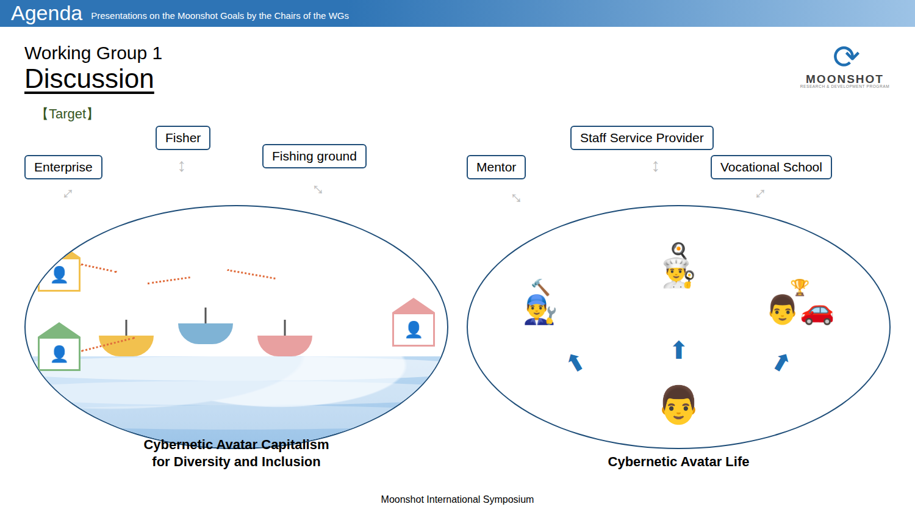Agenda
Presentations on the Moonshot Goals by the Chairs of the WGs
⟳
MOONSHOT
RESEARCH & DEVELOPMENT PROGRAM
Working Group 1
Discussion
【Target】
Fisher
Fishing ground
Enterprise
↔
↔
↔
👤
👤
👤
Cybernetic Avatar Capitalism
for Diversity and Inclusion
Staff Service Provider
Mentor
Vocational School
↔
↔
↔
🍳👨‍🍳
🔨👨‍🔧
🏆👨‍🚗
👨
⬆
⬆
⬆
Cybernetic Avatar Life
Moonshot International Symposium